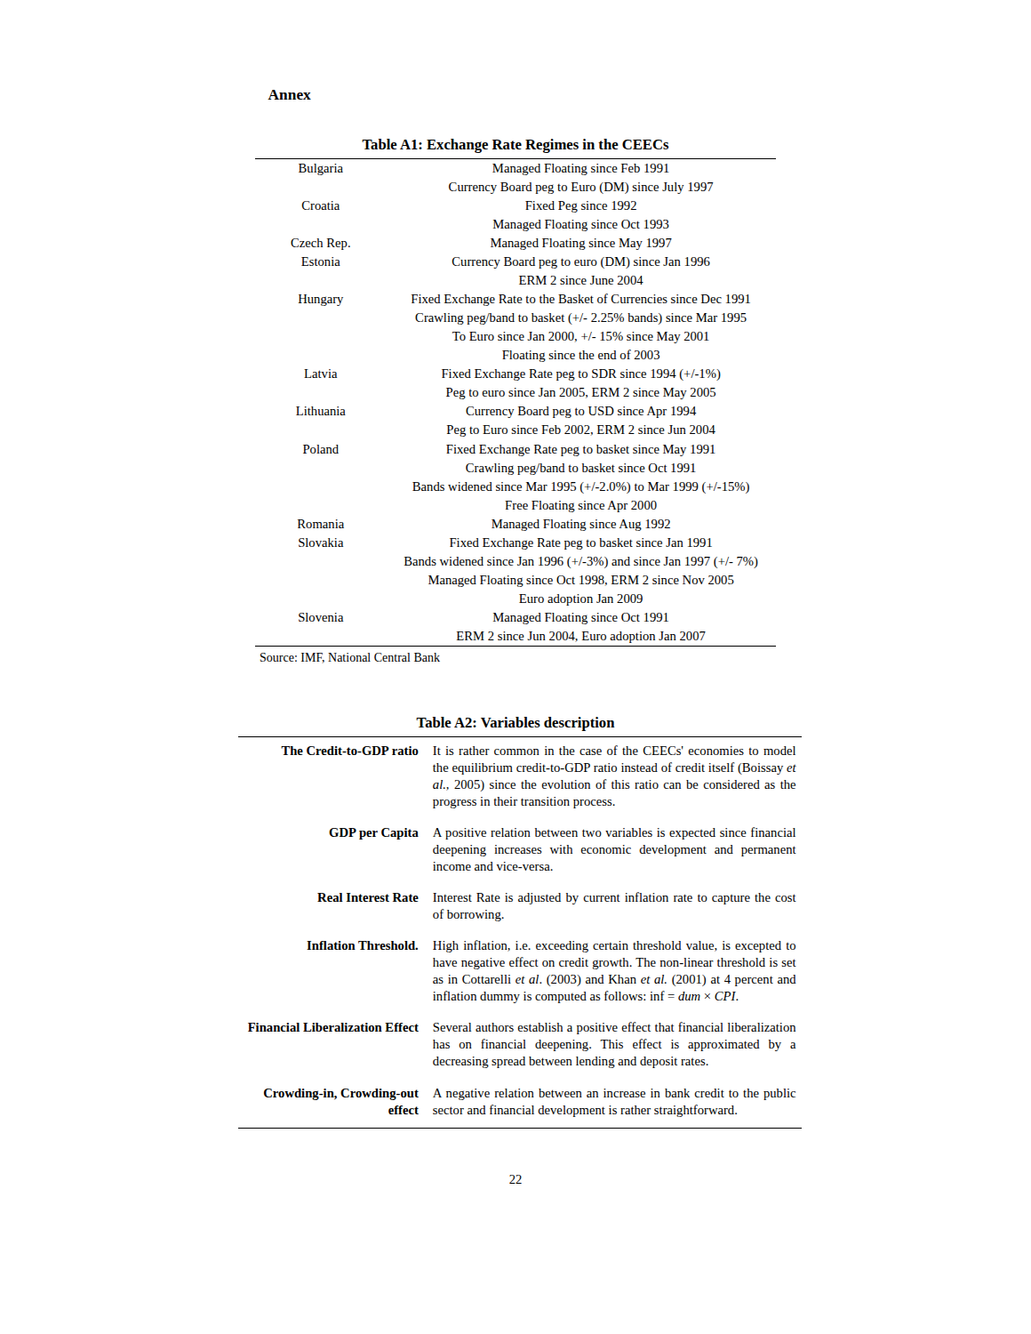Annex
Table A1: Exchange Rate Regimes in the CEECs
| Bulgaria | Managed Floating since Feb 1991 |
| | Currency Board peg to Euro (DM) since July 1997 |
| Croatia | Fixed Peg since 1992 |
| | Managed Floating since Oct 1993 |
| Czech Rep. | Managed Floating since May 1997 |
| Estonia | Currency Board peg to euro (DM) since Jan 1996 |
| | ERM 2 since June 2004 |
| Hungary | Fixed Exchange Rate to the Basket of Currencies since Dec 1991 |
| | Crawling peg/band to basket (+/- 2.25% bands) since Mar 1995 |
| | To Euro since Jan 2000, +/- 15% since May 2001 |
| | Floating since the end of 2003 |
| Latvia | Fixed Exchange Rate peg to SDR since 1994 (+/-1%) |
| | Peg to euro since Jan 2005, ERM 2 since May 2005 |
| Lithuania | Currency Board peg to USD since Apr 1994 |
| | Peg to Euro since Feb 2002, ERM 2 since Jun 2004 |
| Poland | Fixed Exchange Rate peg to basket since May 1991 |
| | Crawling peg/band to basket since Oct 1991 |
| | Bands widened since Mar 1995 (+/-2.0%) to Mar 1999 (+/-15%) |
| | Free Floating since Apr 2000 |
| Romania | Managed Floating since Aug 1992 |
| Slovakia | Fixed Exchange Rate peg to basket since Jan 1991 |
| | Bands widened since Jan 1996 (+/-3%) and since Jan 1997 (+/- 7%) |
| | Managed Floating since Oct 1998, ERM 2 since Nov 2005 |
| | Euro adoption Jan 2009 |
| Slovenia | Managed Floating since Oct 1991 |
| | ERM 2 since Jun 2004, Euro adoption Jan 2007 |
Source: IMF, National Central Bank
Table A2: Variables description
| The Credit-to-GDP ratio | It is rather common in the case of the CEECs' economies to model the equilibrium credit-to-GDP ratio instead of credit itself (Boissay et al., 2005) since the evolution of this ratio can be considered as the progress in their transition process. |
| GDP per Capita | A positive relation between two variables is expected since financial deepening increases with economic development and permanent income and vice-versa. |
| Real Interest Rate | Interest Rate is adjusted by current inflation rate to capture the cost of borrowing. |
| Inflation Threshold. | High inflation, i.e. exceeding certain threshold value, is excepted to have negative effect on credit growth. The non-linear threshold is set as in Cottarelli et al . (2003) and Khan et al. (2001) at 4 percent and inflation dummy is computed as follows: inf = dum × CPI . |
| Financial Liberalization Effect | Several authors establish a positive effect that financial liberalization has on financial deepening. This effect is approximated by a decreasing spread between lending and deposit rates. |
| Crowding-in, Crowding-out effect | A negative relation between an increase in bank credit to the public sector and financial development is rather straightforward. |
22